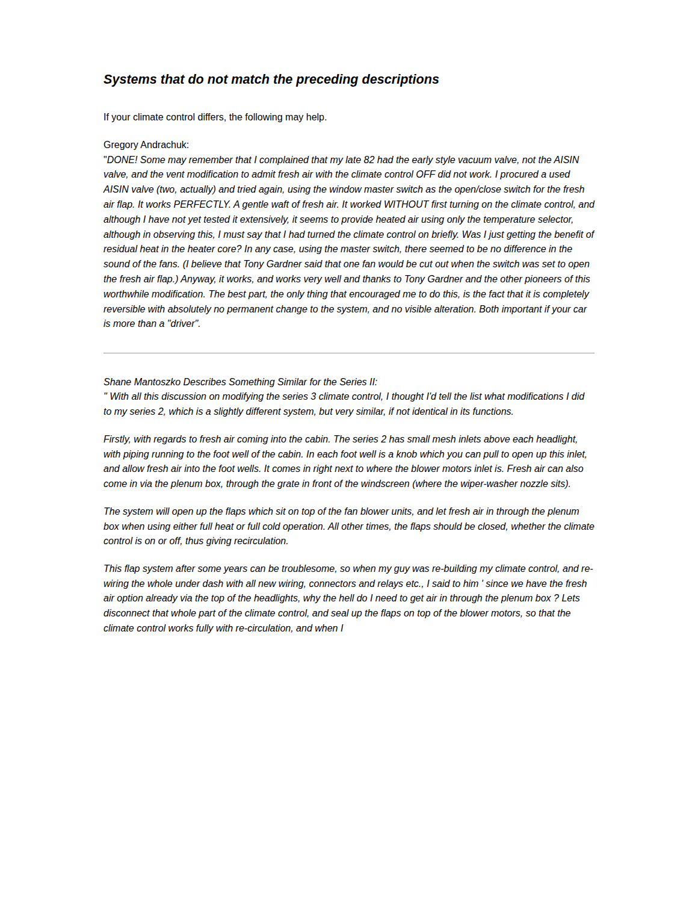Systems that do not match the preceding descriptions
If your climate control differs, the following may help.
Gregory Andrachuk:
"DONE! Some may remember that I complained that my late 82 had the early style vacuum valve, not the AISIN valve, and the vent modification to admit fresh air with the climate control OFF did not work. I procured a used AISIN valve (two, actually) and tried again, using the window master switch as the open/close switch for the fresh air flap. It works PERFECTLY. A gentle waft of fresh air. It worked WITHOUT first turning on the climate control, and although I have not yet tested it extensively, it seems to provide heated air using only the temperature selector, although in observing this, I must say that I had turned the climate control on briefly. Was I just getting the benefit of residual heat in the heater core? In any case, using the master switch, there seemed to be no difference in the sound of the fans. (I believe that Tony Gardner said that one fan would be cut out when the switch was set to open the fresh air flap.) Anyway, it works, and works very well and thanks to Tony Gardner and the other pioneers of this worthwhile modification. The best part, the only thing that encouraged me to do this, is the fact that it is completely reversible with absolutely no permanent change to the system, and no visible alteration. Both important if your car is more than a "driver".
Shane Mantoszko Describes Something Similar for the Series II:
" With all this discussion on modifying the series 3 climate control, I thought I'd tell the list what modifications I did to my series 2, which is a slightly different system, but very similar, if not identical in its functions.
Firstly, with regards to fresh air coming into the cabin. The series 2 has small mesh inlets above each headlight, with piping running to the foot well of the cabin. In each foot well is a knob which you can pull to open up this inlet, and allow fresh air into the foot wells. It comes in right next to where the blower motors inlet is. Fresh air can also come in via the plenum box, through the grate in front of the windscreen (where the wiper-washer nozzle sits).
The system will open up the flaps which sit on top of the fan blower units, and let fresh air in through the plenum box when using either full heat or full cold operation. All other times, the flaps should be closed, whether the climate control is on or off, thus giving recirculation.
This flap system after some years can be troublesome, so when my guy was re-building my climate control, and re-wiring the whole under dash with all new wiring, connectors and relays etc., I said to him ' since we have the fresh air option already via the top of the headlights, why the hell do I need to get air in through the plenum box ? Lets disconnect that whole part of the climate control, and seal up the flaps on top of the blower motors, so that the climate control works fully with re-circulation, and when I